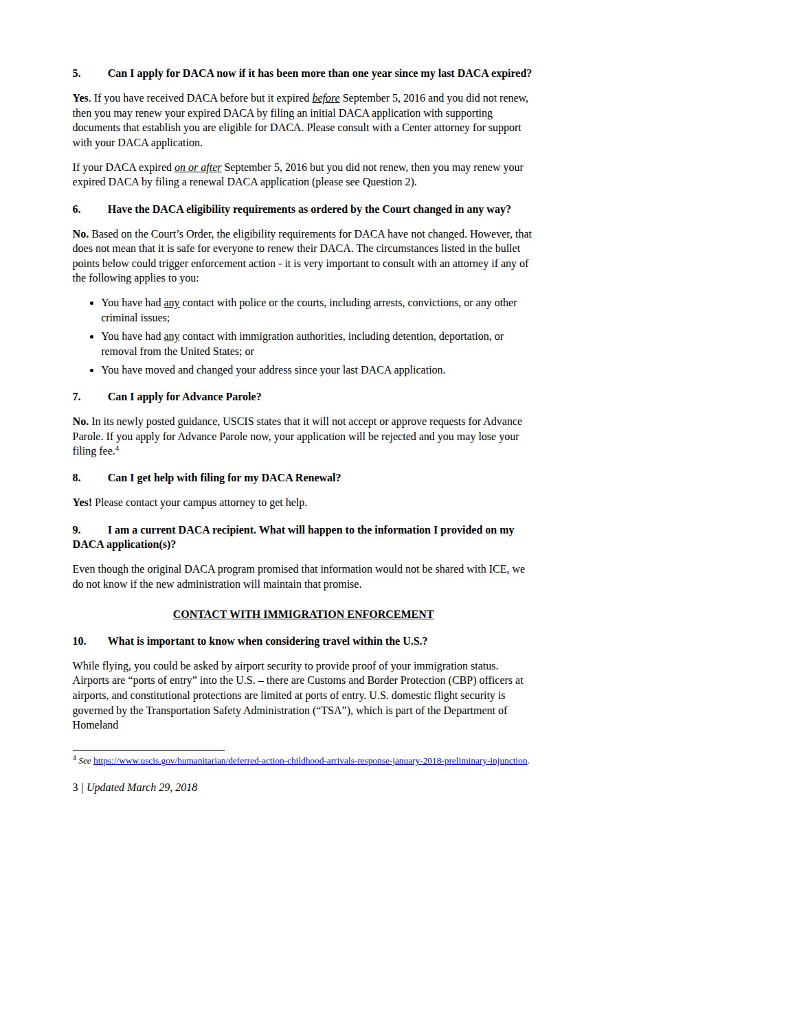5. Can I apply for DACA now if it has been more than one year since my last DACA expired?
Yes. If you have received DACA before but it expired before September 5, 2016 and you did not renew, then you may renew your expired DACA by filing an initial DACA application with supporting documents that establish you are eligible for DACA. Please consult with a Center attorney for support with your DACA application.
If your DACA expired on or after September 5, 2016 but you did not renew, then you may renew your expired DACA by filing a renewal DACA application (please see Question 2).
6. Have the DACA eligibility requirements as ordered by the Court changed in any way?
No. Based on the Court’s Order, the eligibility requirements for DACA have not changed. However, that does not mean that it is safe for everyone to renew their DACA. The circumstances listed in the bullet points below could trigger enforcement action - it is very important to consult with an attorney if any of the following applies to you:
You have had any contact with police or the courts, including arrests, convictions, or any other criminal issues;
You have had any contact with immigration authorities, including detention, deportation, or removal from the United States; or
You have moved and changed your address since your last DACA application.
7. Can I apply for Advance Parole?
No. In its newly posted guidance, USCIS states that it will not accept or approve requests for Advance Parole. If you apply for Advance Parole now, your application will be rejected and you may lose your filing fee.4
8. Can I get help with filing for my DACA Renewal?
Yes! Please contact your campus attorney to get help.
9. I am a current DACA recipient. What will happen to the information I provided on my DACA application(s)?
Even though the original DACA program promised that information would not be shared with ICE, we do not know if the new administration will maintain that promise.
CONTACT WITH IMMIGRATION ENFORCEMENT
10. What is important to know when considering travel within the U.S.?
While flying, you could be asked by airport security to provide proof of your immigration status. Airports are “ports of entry” into the U.S. – there are Customs and Border Protection (CBP) officers at airports, and constitutional protections are limited at ports of entry. U.S. domestic flight security is governed by the Transportation Safety Administration (“TSA”), which is part of the Department of Homeland
4 See https://www.uscis.gov/humanitarian/deferred-action-childhood-arrivals-response-january-2018-preliminary-injunction.
3 | Updated March 29, 2018